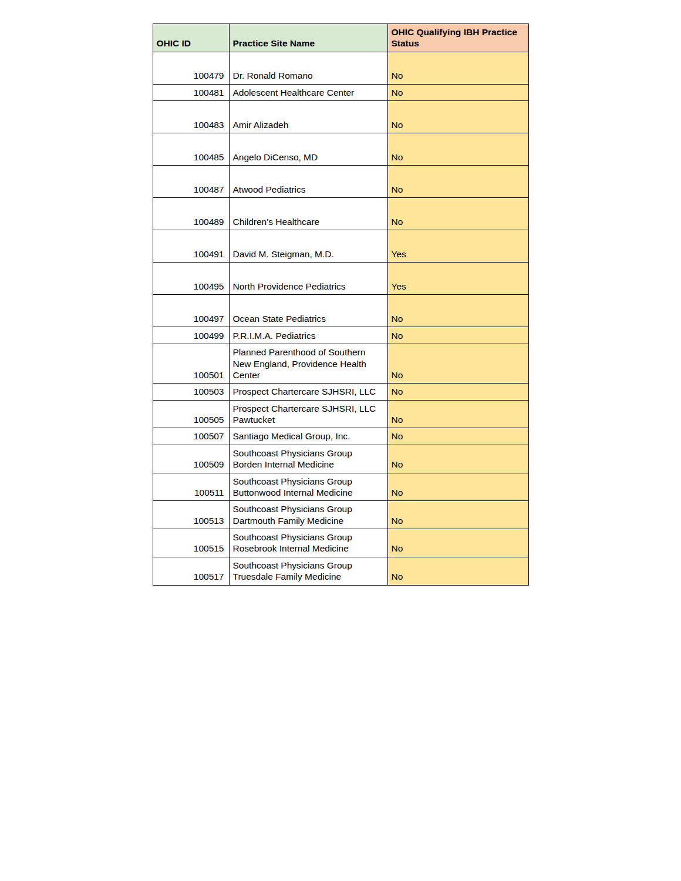| OHIC ID | Practice Site Name | OHIC Qualifying IBH Practice Status |
| --- | --- | --- |
| 100479 | Dr. Ronald Romano | No |
| 100481 | Adolescent Healthcare Center | No |
| 100483 | Amir Alizadeh | No |
| 100485 | Angelo DiCenso, MD | No |
| 100487 | Atwood Pediatrics | No |
| 100489 | Children's Healthcare | No |
| 100491 | David M. Steigman, M.D. | Yes |
| 100495 | North Providence Pediatrics | Yes |
| 100497 | Ocean State Pediatrics | No |
| 100499 | P.R.I.M.A. Pediatrics | No |
| 100501 | Planned Parenthood of Southern New England, Providence Health Center | No |
| 100503 | Prospect Chartercare SJHSRI, LLC | No |
| 100505 | Prospect Chartercare SJHSRI, LLC Pawtucket | No |
| 100507 | Santiago Medical Group, Inc. | No |
| 100509 | Southcoast Physicians Group Borden Internal Medicine | No |
| 100511 | Southcoast Physicians Group Buttonwood Internal Medicine | No |
| 100513 | Southcoast Physicians Group Dartmouth Family Medicine | No |
| 100515 | Southcoast Physicians Group Rosebrook Internal Medicine | No |
| 100517 | Southcoast Physicians Group Truesdale Family Medicine | No |